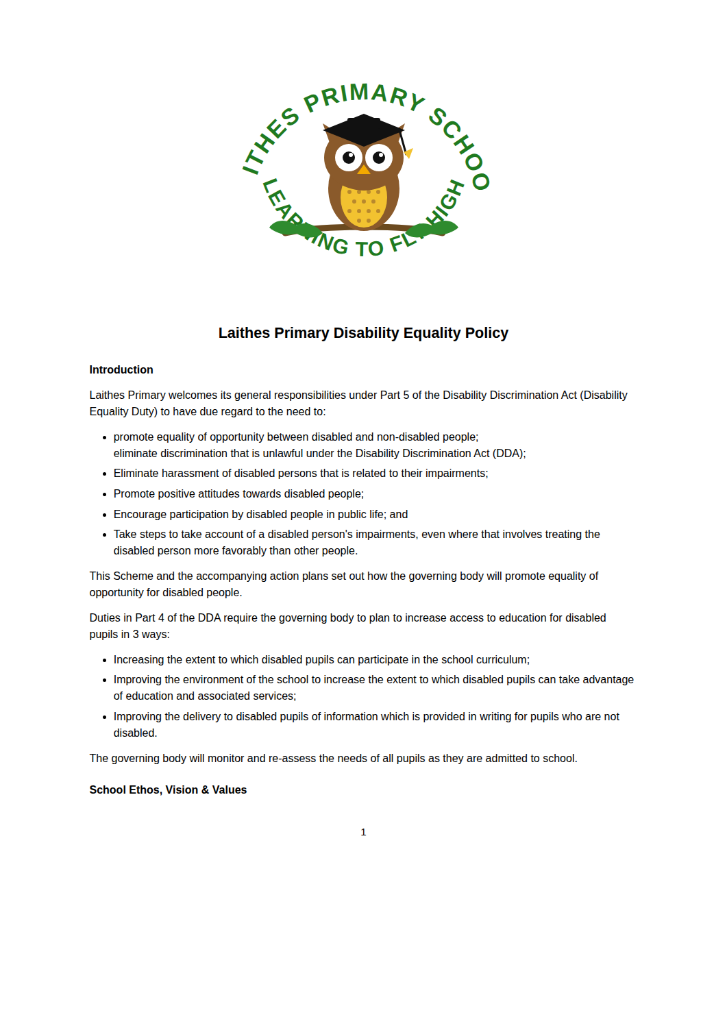LAITHES PRIMARY SCHOOL LEARNING TO FLY HIGH
Laithes Primary Disability Equality Policy
Introduction
Laithes Primary welcomes its general responsibilities under Part 5 of the Disability Discrimination Act (Disability Equality Duty) to have due regard to the need to:
promote equality of opportunity between disabled and non-disabled people;
eliminate discrimination that is unlawful under the Disability Discrimination Act (DDA);
Eliminate harassment of disabled persons that is related to their impairments;
Promote positive attitudes towards disabled people;
Encourage participation by disabled people in public life; and
Take steps to take account of a disabled person's impairments, even where that involves treating the disabled person more favorably than other people.
This Scheme and the accompanying action plans set out how the governing body will promote equality of opportunity for disabled people.
Duties in Part 4 of the DDA require the governing body to plan to increase access to education for disabled pupils in 3 ways:
Increasing the extent to which disabled pupils can participate in the school curriculum;
Improving the environment of the school to increase the extent to which disabled pupils can take advantage of education and associated services;
Improving the delivery to disabled pupils of information which is provided in writing for pupils who are not disabled.
The governing body will monitor and re-assess the needs of all pupils as they are admitted to school.
School Ethos, Vision & Values
1